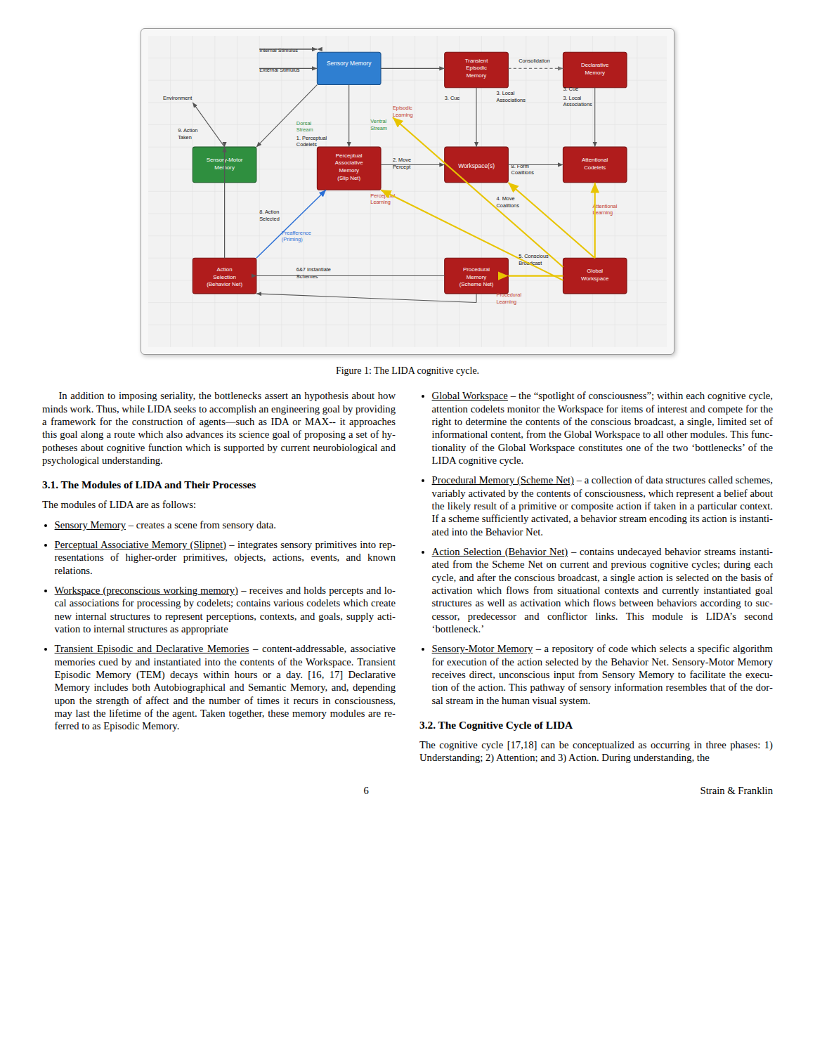Sensory Memory Transient Episodic Memory Declarative Memory Perceptual Associative Memory (Slip Net) Workspace(s) Attentional Codelets Sensory-Motor Memory Action Selection (Behavior Net) Procedural Memory (Scheme Net) Global Workspace Internal Stimulus External Stimulus Environment Consolidation 3. Cue 3. Local Associations 3. Cue 3. Local Associations Episodic Learning Dorsal Stream Ventral Stream 1. Perceptual Codelets 2. Move Percept 8. Form Coalitions Perceptual Learning 4. Move Coalitions Attentional Learning 8. Action Selected 9. Action Taken Preafference (Priming) 6&7 Instantiate Schemes 5. Conscious Broadcast Procedural Learning
Figure 1: The LIDA cognitive cycle.
In addition to imposing seriality, the bottlenecks assert an hypothesis about how minds work. Thus, while LIDA seeks to accomplish an engineering goal by providing a framework for the construction of agents—such as IDA or MAX-- it approaches this goal along a route which also advances its science goal of proposing a set of hypotheses about cognitive function which is supported by current neurobiological and psychological understanding.
3.1. The Modules of LIDA and Their Processes
The modules of LIDA are as follows:
Sensory Memory – creates a scene from sensory data.
Perceptual Associative Memory (Slipnet) – integrates sensory primitives into representations of higher-order primitives, objects, actions, events, and known relations.
Workspace (preconscious working memory) – receives and holds percepts and local associations for processing by codelets; contains various codelets which create new internal structures to represent perceptions, contexts, and goals, supply activation to internal structures as appropriate
Transient Episodic and Declarative Memories – content-addressable, associative memories cued by and instantiated into the contents of the Workspace. Transient Episodic Memory (TEM) decays within hours or a day. [16, 17] Declarative Memory includes both Autobiographical and Semantic Memory, and, depending upon the strength of affect and the number of times it recurs in consciousness, may last the lifetime of the agent. Taken together, these memory modules are referred to as Episodic Memory.
Global Workspace – the “spotlight of consciousness”; within each cognitive cycle, attention codelets monitor the Workspace for items of interest and compete for the right to determine the contents of the conscious broadcast, a single, limited set of informational content, from the Global Workspace to all other modules. This functionality of the Global Workspace constitutes one of the two ‘bottlenecks’ of the LIDA cognitive cycle.
Procedural Memory (Scheme Net) – a collection of data structures called schemes, variably activated by the contents of consciousness, which represent a belief about the likely result of a primitive or composite action if taken in a particular context. If a scheme sufficiently activated, a behavior stream encoding its action is instantiated into the Behavior Net.
Action Selection (Behavior Net) – contains undecayed behavior streams instantiated from the Scheme Net on current and previous cognitive cycles; during each cycle, and after the conscious broadcast, a single action is selected on the basis of activation which flows from situational contexts and currently instantiated goal structures as well as activation which flows between behaviors according to successor, predecessor and conflictor links. This module is LIDA’s second ‘bottleneck.’
Sensory-Motor Memory – a repository of code which selects a specific algorithm for execution of the action selected by the Behavior Net. Sensory-Motor Memory receives direct, unconscious input from Sensory Memory to facilitate the execution of the action. This pathway of sensory information resembles that of the dorsal stream in the human visual system.
3.2. The Cognitive Cycle of LIDA
The cognitive cycle [17,18] can be conceptualized as occurring in three phases: 1) Understanding; 2) Attention; and 3) Action. During understanding, the
6 Strain & Franklin